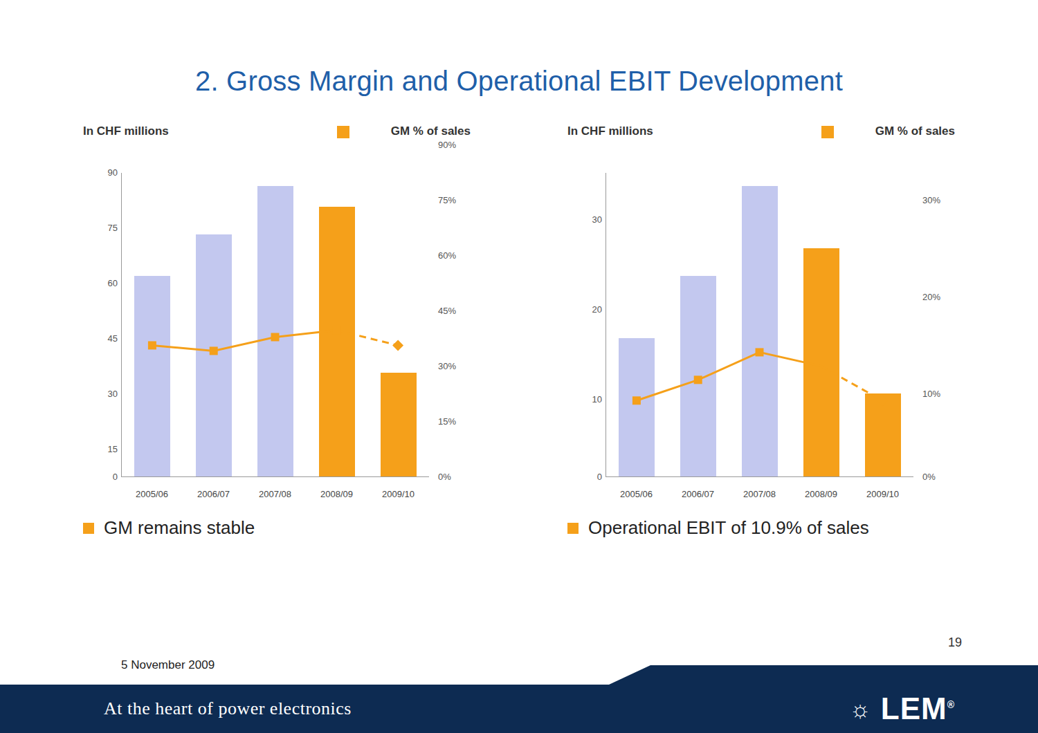2. Gross Margin and Operational EBIT Development
In CHF millions GM % of sales
90
75
60
45
30
15
0
90%
75%
60%
45%
30%
15%
0%
2005/06 2006/07 2007/08 2008/09 2009/10
GM remains stable
In CHF millions GM % of sales
30
20
10
0
30%
20%
10%
0%
2005/06 2006/07 2007/08 2008/09 2009/10
Operational EBIT of 10.9% of sales
19
5 November 2009
At the heart of power electronics
☼ LEM®